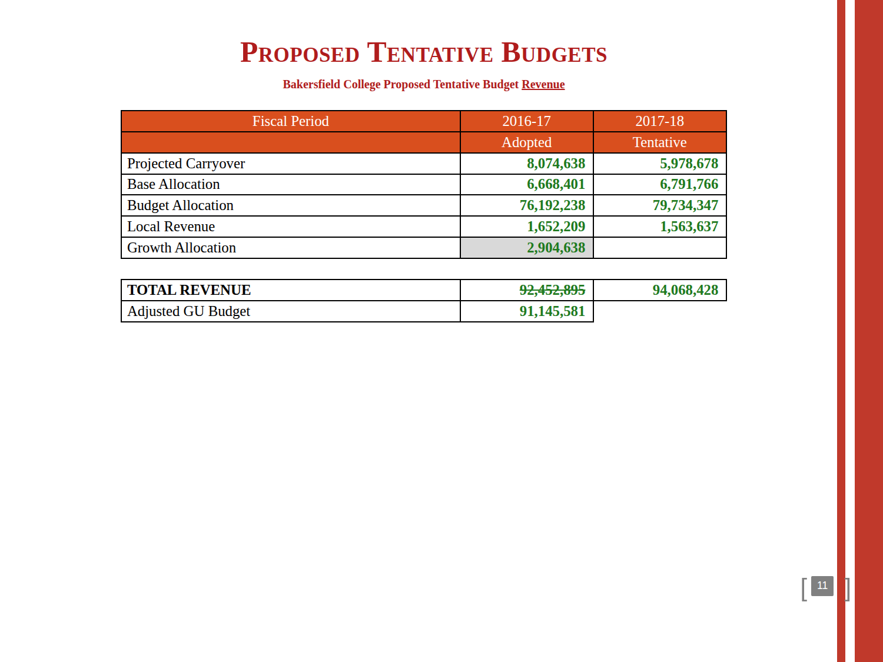Proposed Tentative Budgets
Bakersfield College Proposed Tentative Budget Revenue
| Fiscal Period | 2016-17 | 2017-18 |
| --- | --- | --- |
| | Adopted | Tentative |
| Projected Carryover | 8,074,638 | 5,978,678 |
| Base Allocation | 6,668,401 | 6,791,766 |
| Budget Allocation | 76,192,238 | 79,734,347 |
| Local Revenue | 1,652,209 | 1,563,637 |
| Growth Allocation | 2,904,638 | |
| TOTAL REVENUE | 92,452,895 | 94,068,428 |
| Adjusted GU Budget | 91,145,581 | |
[
11
]